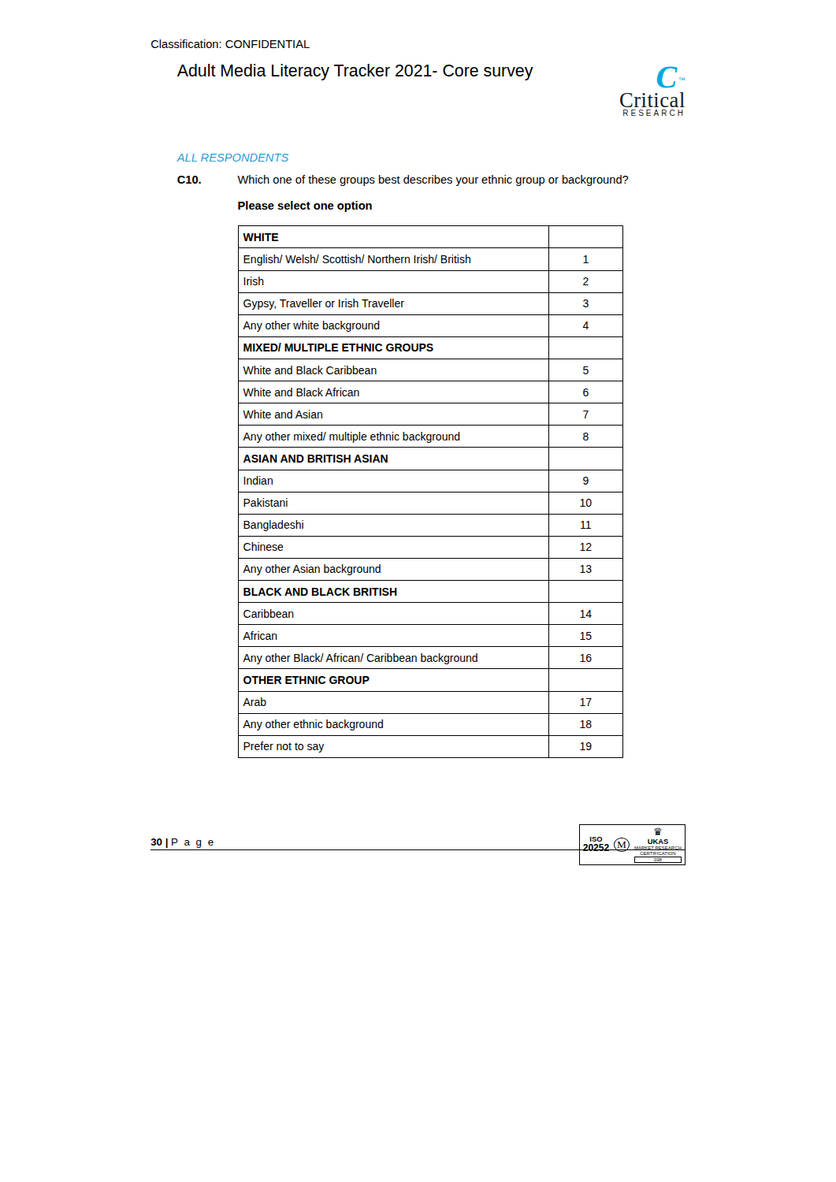Classification: CONFIDENTIAL
Adult Media Literacy Tracker 2021- Core survey
C™ Critical RESEARCH
ALL RESPONDENTS
C10. Which one of these groups best describes your ethnic group or background?
Please select one option
| WHITE | |
| English/ Welsh/ Scottish/ Northern Irish/ British | 1 |
| Irish | 2 |
| Gypsy, Traveller or Irish Traveller | 3 |
| Any other white background | 4 |
| MIXED/ MULTIPLE ETHNIC GROUPS | |
| White and Black Caribbean | 5 |
| White and Black African | 6 |
| White and Asian | 7 |
| Any other mixed/ multiple ethnic background | 8 |
| ASIAN AND BRITISH ASIAN | |
| Indian | 9 |
| Pakistani | 10 |
| Bangladeshi | 11 |
| Chinese | 12 |
| Any other Asian background | 13 |
| BLACK AND BLACK BRITISH | |
| Caribbean | 14 |
| African | 15 |
| Any other Black/ African/ Caribbean background | 16 |
| OTHER ETHNIC GROUP | |
| Arab | 17 |
| Any other ethnic background | 18 |
| Prefer not to say | 19 |
30 | P a g e
ISO
20252
M
♛
UKAS
MARKET RESEARCH
CERTIFICATION
038